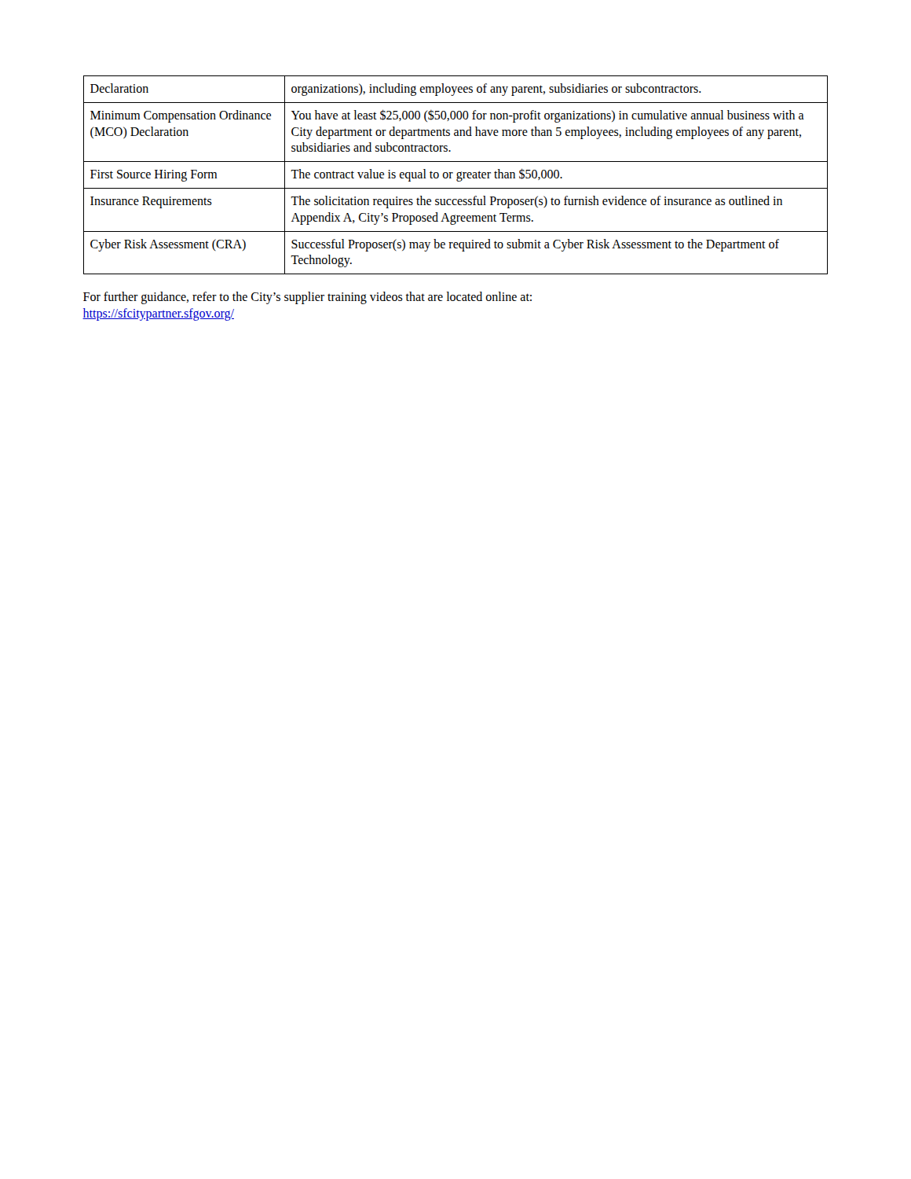| Declaration | organizations), including employees of any parent, subsidiaries or subcontractors. |
| Minimum Compensation Ordinance (MCO) Declaration | You have at least $25,000 ($50,000 for non-profit organizations) in cumulative annual business with a City department or departments and have more than 5 employees, including employees of any parent, subsidiaries and subcontractors. |
| First Source Hiring Form | The contract value is equal to or greater than $50,000. |
| Insurance Requirements | The solicitation requires the successful Proposer(s) to furnish evidence of insurance as outlined in Appendix A, City’s Proposed Agreement Terms. |
| Cyber Risk Assessment (CRA) | Successful Proposer(s) may be required to submit a Cyber Risk Assessment to the Department of Technology. |
For further guidance, refer to the City’s supplier training videos that are located online at:
https://sfcitypartner.sfgov.org/